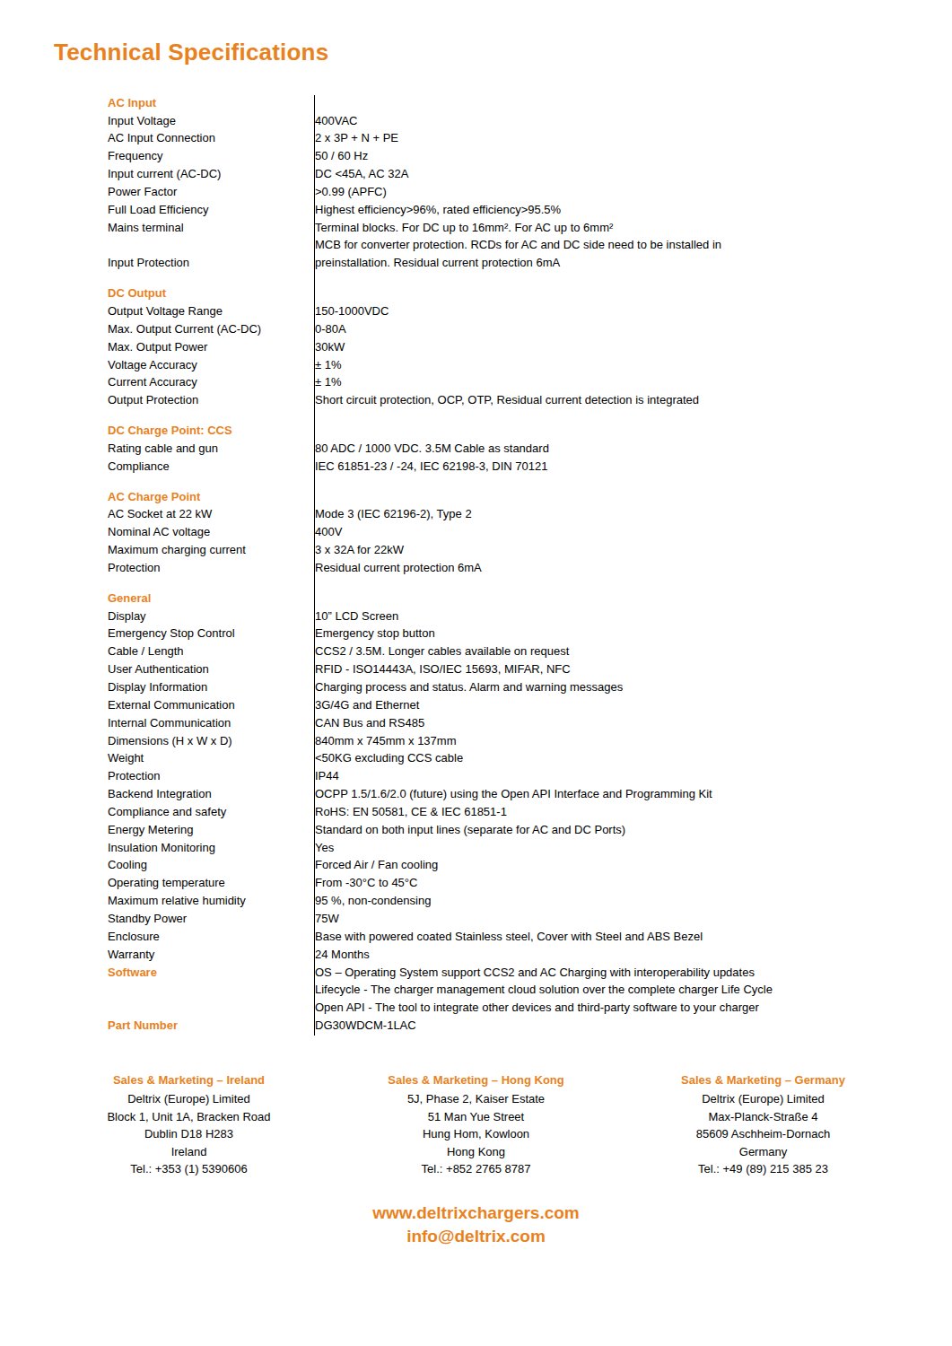Technical Specifications
| AC Input | |
| Input Voltage | 400VAC |
| AC Input Connection | 2 x 3P + N + PE |
| Frequency | 50 / 60 Hz |
| Input current (AC-DC) | DC <45A, AC 32A |
| Power Factor | >0.99 (APFC) |
| Full Load Efficiency | Highest efficiency>96%, rated efficiency>95.5% |
| Mains terminal | Terminal blocks. For DC up to 16mm². For AC up to 6mm² |
| | MCB for converter protection. RCDs for AC and DC side need to be installed in |
| Input Protection | preinstallation. Residual current protection 6mA |
| DC Output | |
| Output Voltage Range | 150-1000VDC |
| Max. Output Current (AC-DC) | 0-80A |
| Max. Output Power | 30kW |
| Voltage Accuracy | ± 1% |
| Current Accuracy | ± 1% |
| Output Protection | Short circuit protection, OCP, OTP, Residual current detection is integrated |
| DC Charge Point: CCS | |
| Rating cable and gun | 80 ADC / 1000 VDC. 3.5M Cable as standard |
| Compliance | IEC 61851-23 / -24, IEC 62198-3, DIN 70121 |
| AC Charge Point | |
| AC Socket at 22 kW | Mode 3 (IEC 62196-2), Type 2 |
| Nominal AC voltage | 400V |
| Maximum charging current | 3 x 32A for 22kW |
| Protection | Residual current protection 6mA |
| General | |
| Display | 10” LCD Screen |
| Emergency Stop Control | Emergency stop button |
| Cable / Length | CCS2 / 3.5M. Longer cables available on request |
| User Authentication | RFID - ISO14443A, ISO/IEC 15693, MIFAR, NFC |
| Display Information | Charging process and status. Alarm and warning messages |
| External Communication | 3G/4G and Ethernet |
| Internal Communication | CAN Bus and RS485 |
| Dimensions (H x W x D) | 840mm x 745mm x 137mm |
| Weight | <50KG excluding CCS cable |
| Protection | IP44 |
| Backend Integration | OCPP 1.5/1.6/2.0 (future) using the Open API Interface and Programming Kit |
| Compliance and safety | RoHS: EN 50581, CE & IEC 61851-1 |
| Energy Metering | Standard on both input lines (separate for AC and DC Ports) |
| Insulation Monitoring | Yes |
| Cooling | Forced Air / Fan cooling |
| Operating temperature | From -30°C to 45°C |
| Maximum relative humidity | 95 %, non-condensing |
| Standby Power | 75W |
| Enclosure | Base with powered coated Stainless steel, Cover with Steel and ABS Bezel |
| Warranty | 24 Months |
| Software | OS – Operating System support CCS2 and AC Charging with interoperability updates |
| | Lifecycle - The charger management cloud solution over the complete charger Life Cycle |
| | Open API - The tool to integrate other devices and third-party software to your charger |
| Part Number | DG30WDCM-1LAC |
Sales & Marketing – Ireland
Deltrix (Europe) Limited
Block 1, Unit 1A, Bracken Road
Dublin D18 H283
Ireland
Tel.: +353 (1) 5390606
Sales & Marketing – Hong Kong
5J, Phase 2, Kaiser Estate
51 Man Yue Street
Hung Hom, Kowloon
Hong Kong
Tel.: +852 2765 8787
Sales & Marketing – Germany
Deltrix (Europe) Limited
Max-Planck-Straße 4
85609 Aschheim-Dornach
Germany
Tel.: +49 (89) 215 385 23
www.deltrixchargers.com info@deltrix.com